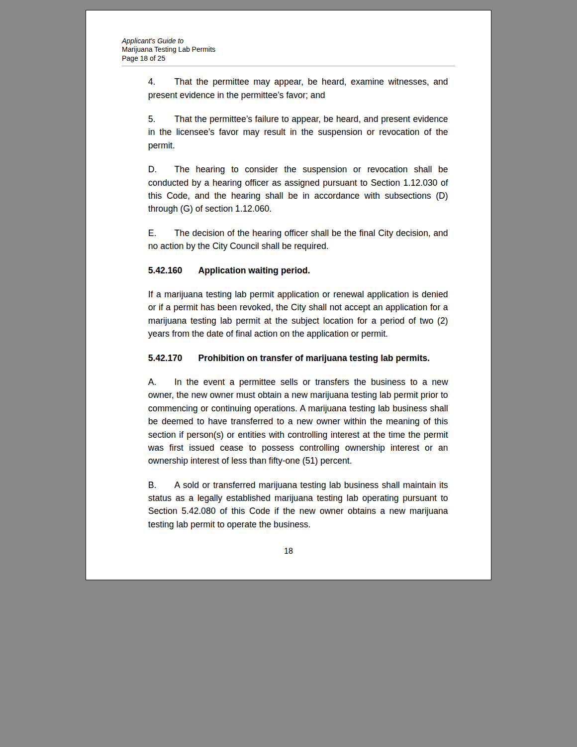Applicant's Guide to
Marijuana Testing Lab Permits
Page 18 of 25
4. That the permittee may appear, be heard, examine witnesses, and present evidence in the permittee’s favor; and
5. That the permittee’s failure to appear, be heard, and present evidence in the licensee’s favor may result in the suspension or revocation of the permit.
D. The hearing to consider the suspension or revocation shall be conducted by a hearing officer as assigned pursuant to Section 1.12.030 of this Code, and the hearing shall be in accordance with subsections (D) through (G) of section 1.12.060.
E. The decision of the hearing officer shall be the final City decision, and no action by the City Council shall be required.
5.42.160 Application waiting period.
If a marijuana testing lab permit application or renewal application is denied or if a permit has been revoked, the City shall not accept an application for a marijuana testing lab permit at the subject location for a period of two (2) years from the date of final action on the application or permit.
5.42.170 Prohibition on transfer of marijuana testing lab permits.
A. In the event a permittee sells or transfers the business to a new owner, the new owner must obtain a new marijuana testing lab permit prior to commencing or continuing operations. A marijuana testing lab business shall be deemed to have transferred to a new owner within the meaning of this section if person(s) or entities with controlling interest at the time the permit was first issued cease to possess controlling ownership interest or an ownership interest of less than fifty-one (51) percent.
B. A sold or transferred marijuana testing lab business shall maintain its status as a legally established marijuana testing lab operating pursuant to Section 5.42.080 of this Code if the new owner obtains a new marijuana testing lab permit to operate the business.
18